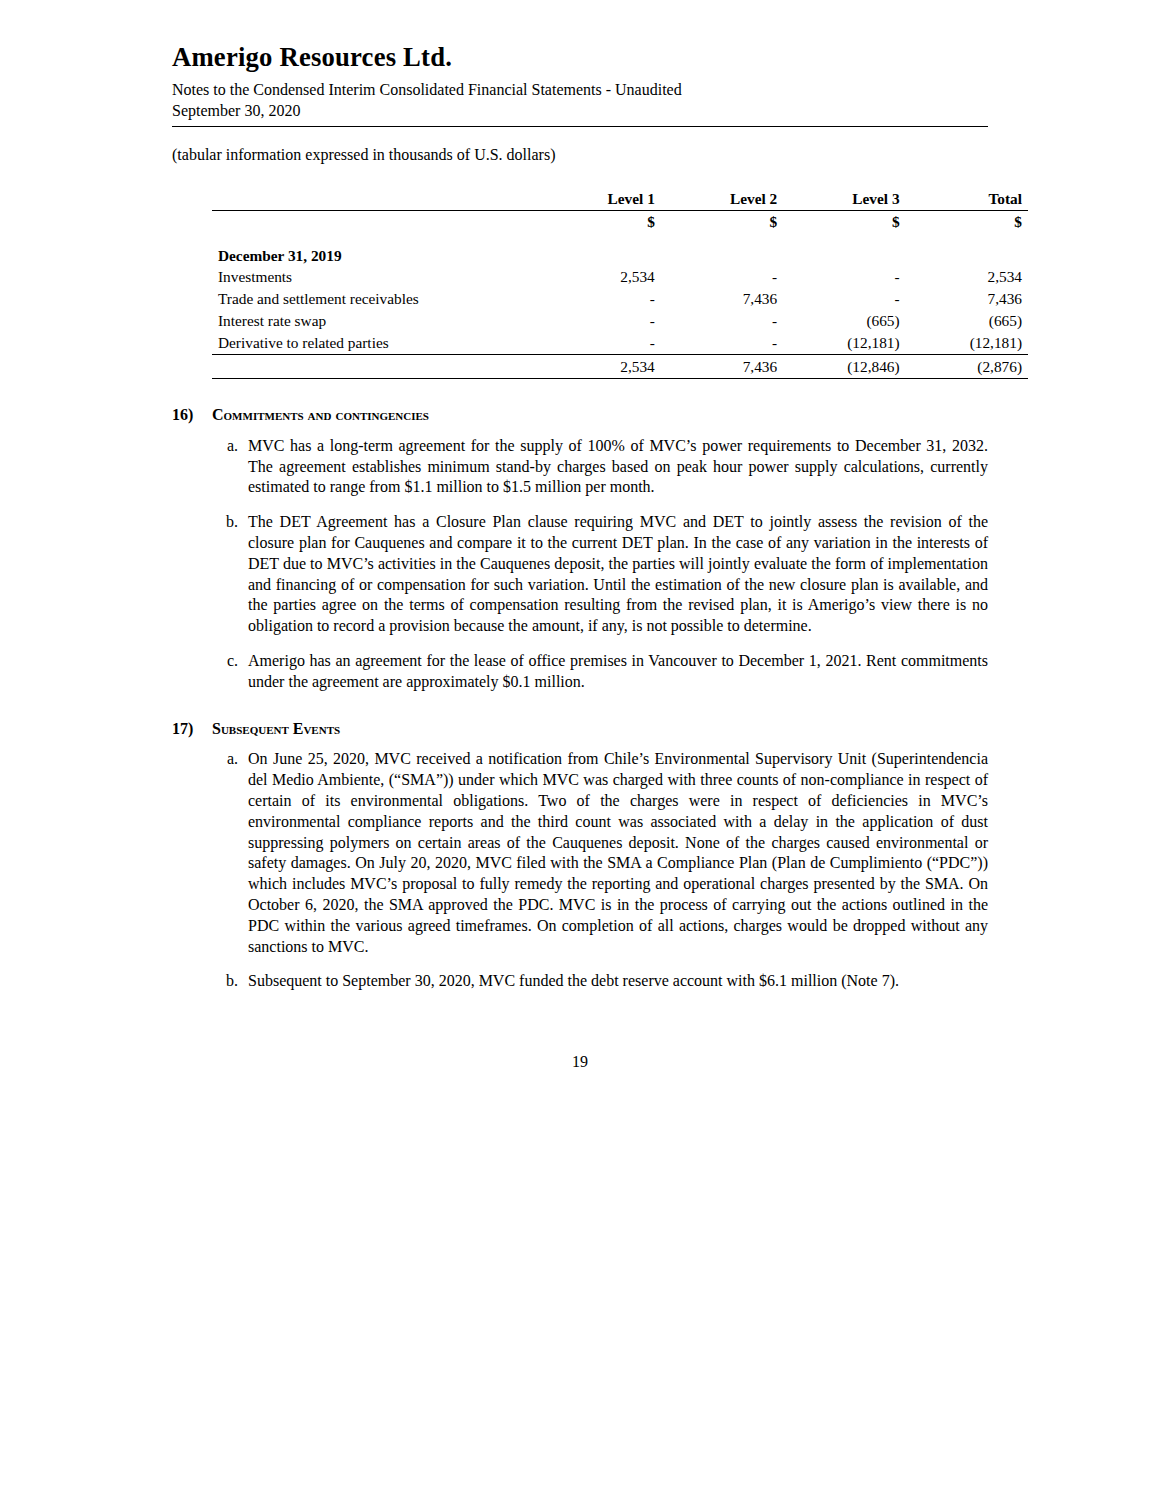Amerigo Resources Ltd.
Notes to the Condensed Interim Consolidated Financial Statements - Unaudited
September 30, 2020
(tabular information expressed in thousands of U.S. dollars)
| | Level 1 | Level 2 | Level 3 | Total |
| --- | --- | --- | --- | --- |
| | $ | $ | $ | $ |
| December 31, 2019 | | | | |
| Investments | 2,534 | - | - | 2,534 |
| Trade and settlement receivables | - | 7,436 | - | 7,436 |
| Interest rate swap | - | - | (665) | (665) |
| Derivative to related parties | - | - | (12,181) | (12,181) |
| | 2,534 | 7,436 | (12,846) | (2,876) |
16) Commitments and contingencies
MVC has a long-term agreement for the supply of 100% of MVC’s power requirements to December 31, 2032. The agreement establishes minimum stand-by charges based on peak hour power supply calculations, currently estimated to range from $1.1 million to $1.5 million per month.
The DET Agreement has a Closure Plan clause requiring MVC and DET to jointly assess the revision of the closure plan for Cauquenes and compare it to the current DET plan. In the case of any variation in the interests of DET due to MVC’s activities in the Cauquenes deposit, the parties will jointly evaluate the form of implementation and financing of or compensation for such variation. Until the estimation of the new closure plan is available, and the parties agree on the terms of compensation resulting from the revised plan, it is Amerigo’s view there is no obligation to record a provision because the amount, if any, is not possible to determine.
Amerigo has an agreement for the lease of office premises in Vancouver to December 1, 2021. Rent commitments under the agreement are approximately $0.1 million.
17) Subsequent Events
On June 25, 2020, MVC received a notification from Chile’s Environmental Supervisory Unit (Superintendencia del Medio Ambiente, (“SMA”)) under which MVC was charged with three counts of non-compliance in respect of certain of its environmental obligations. Two of the charges were in respect of deficiencies in MVC’s environmental compliance reports and the third count was associated with a delay in the application of dust suppressing polymers on certain areas of the Cauquenes deposit. None of the charges caused environmental or safety damages. On July 20, 2020, MVC filed with the SMA a Compliance Plan (Plan de Cumplimiento (“PDC”)) which includes MVC’s proposal to fully remedy the reporting and operational charges presented by the SMA. On October 6, 2020, the SMA approved the PDC. MVC is in the process of carrying out the actions outlined in the PDC within the various agreed timeframes. On completion of all actions, charges would be dropped without any sanctions to MVC.
Subsequent to September 30, 2020, MVC funded the debt reserve account with $6.1 million (Note 7).
19